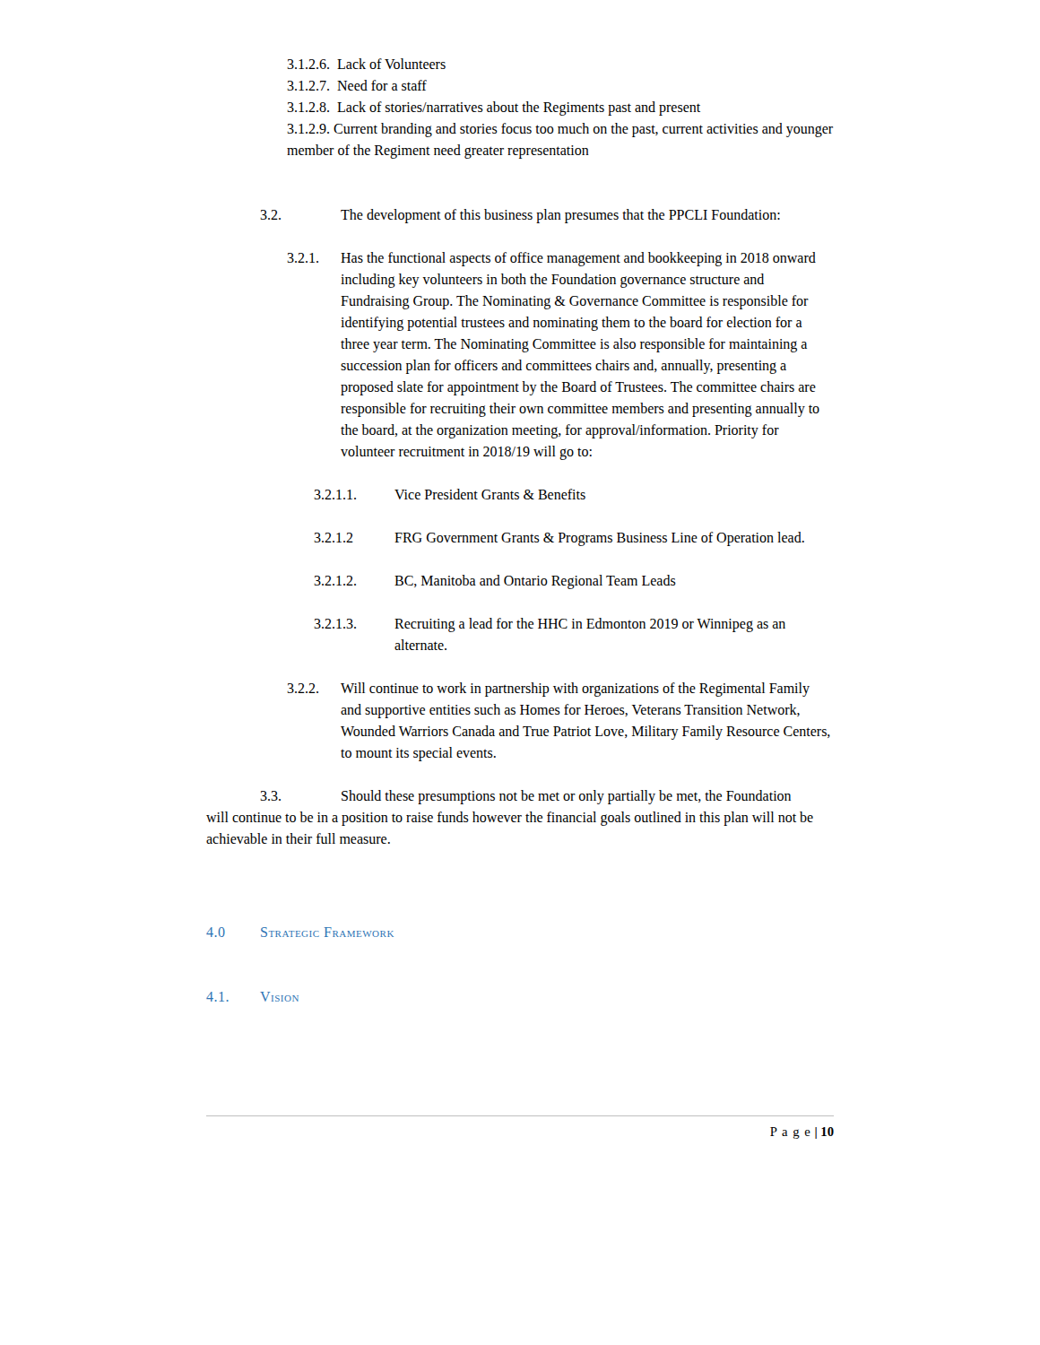3.1.2.6. Lack of Volunteers
3.1.2.7. Need for a staff
3.1.2.8. Lack of stories/narratives about the Regiments past and present
3.1.2.9. Current branding and stories focus too much on the past, current activities and younger member of the Regiment need greater representation
3.2. The development of this business plan presumes that the PPCLI Foundation:
3.2.1. Has the functional aspects of office management and bookkeeping in 2018 onward including key volunteers in both the Foundation governance structure and Fundraising Group. The Nominating & Governance Committee is responsible for identifying potential trustees and nominating them to the board for election for a three year term. The Nominating Committee is also responsible for maintaining a succession plan for officers and committees chairs and, annually, presenting a proposed slate for appointment by the Board of Trustees. The committee chairs are responsible for recruiting their own committee members and presenting annually to the board, at the organization meeting, for approval/information. Priority for volunteer recruitment in 2018/19 will go to:
3.2.1.1. Vice President Grants & Benefits
3.2.1.2 FRG Government Grants & Programs Business Line of Operation lead.
3.2.1.2. BC, Manitoba and Ontario Regional Team Leads
3.2.1.3. Recruiting a lead for the HHC in Edmonton 2019 or Winnipeg as an alternate.
3.2.2. Will continue to work in partnership with organizations of the Regimental Family and supportive entities such as Homes for Heroes, Veterans Transition Network, Wounded Warriors Canada and True Patriot Love, Military Family Resource Centers, to mount its special events.
3.3. Should these presumptions not be met or only partially be met, the Foundation
will continue to be in a position to raise funds however the financial goals outlined in this plan will not be achievable in their full measure.
4.0 Strategic Framework
4.1. Vision
P a g e | 10